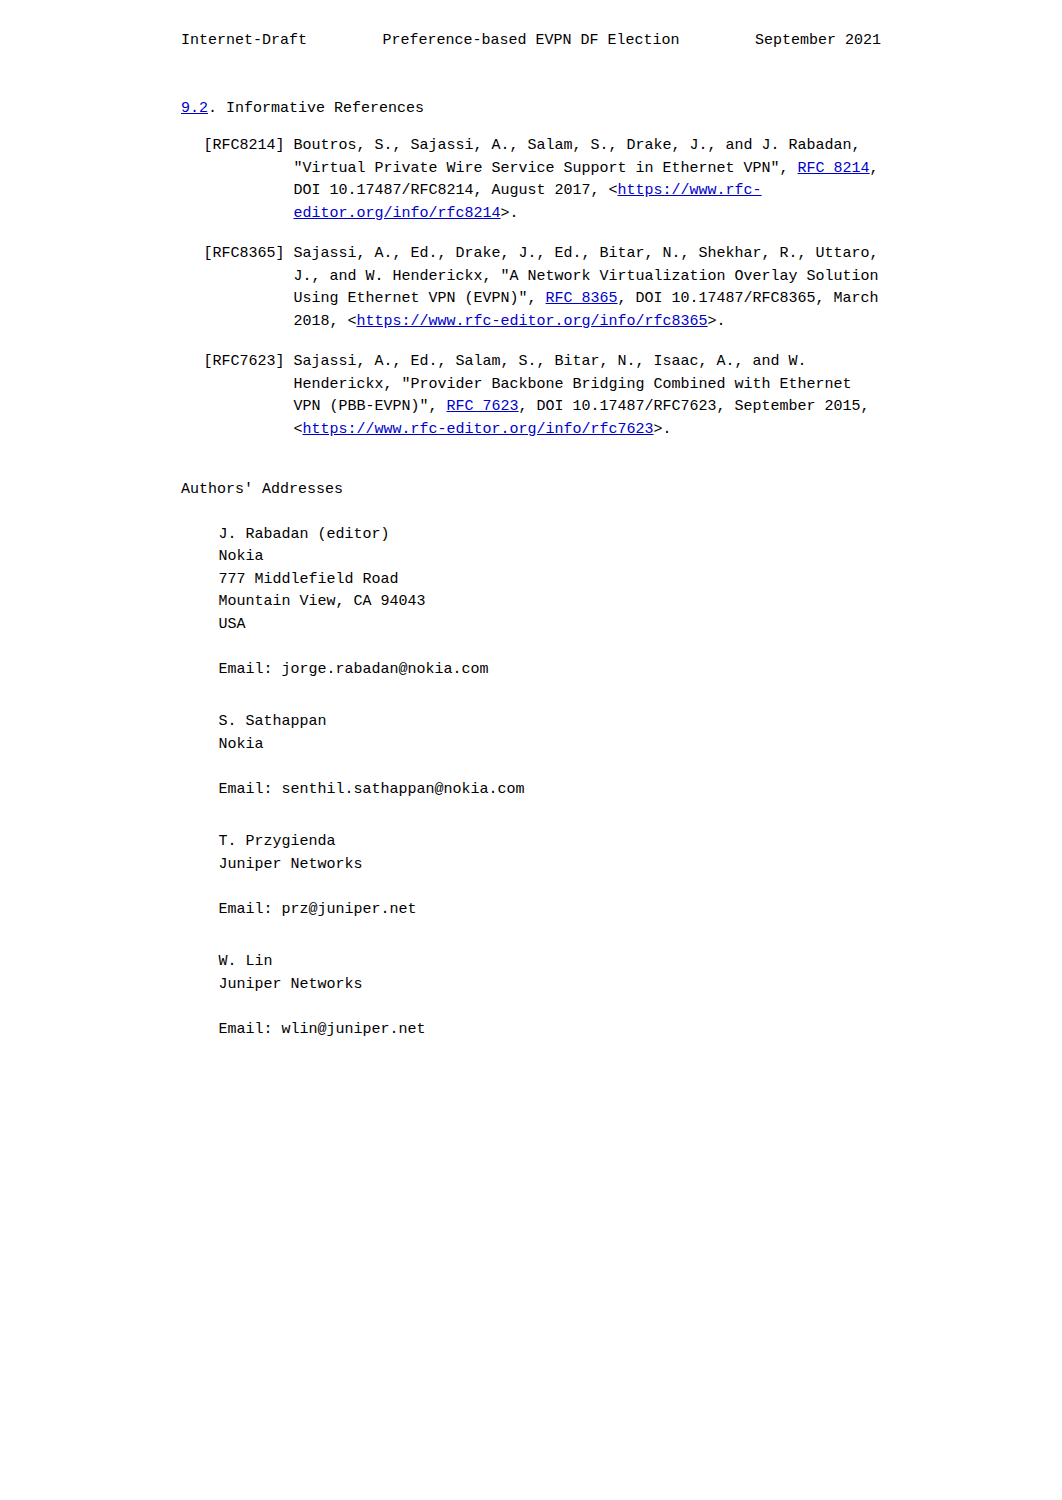Internet-Draft Preference-based EVPN DF Election September 2021
9.2. Informative References
[RFC8214]
Boutros, S., Sajassi, A., Salam, S., Drake, J., and J. Rabadan, "Virtual Private Wire Service Support in Ethernet VPN", RFC 8214, DOI 10.17487/RFC8214, August 2017, <https://www.rfc-editor.org/info/rfc8214>.
[RFC8365]
Sajassi, A., Ed., Drake, J., Ed., Bitar, N., Shekhar, R., Uttaro, J., and W. Henderickx, "A Network Virtualization Overlay Solution Using Ethernet VPN (EVPN)", RFC 8365, DOI 10.17487/RFC8365, March 2018, <https://www.rfc-editor.org/info/rfc8365>.
[RFC7623]
Sajassi, A., Ed., Salam, S., Bitar, N., Isaac, A., and W. Henderickx, "Provider Backbone Bridging Combined with Ethernet VPN (PBB-EVPN)", RFC 7623, DOI 10.17487/RFC7623, September 2015, <https://www.rfc-editor.org/info/rfc7623>.
Authors' Addresses
J. Rabadan (editor) Nokia 777 Middlefield Road Mountain View, CA 94043 USA
Email: jorge.rabadan@nokia.com
S. Sathappan Nokia
Email: senthil.sathappan@nokia.com
T. Przygienda Juniper Networks
Email: prz@juniper.net
W. Lin Juniper Networks
Email: wlin@juniper.net